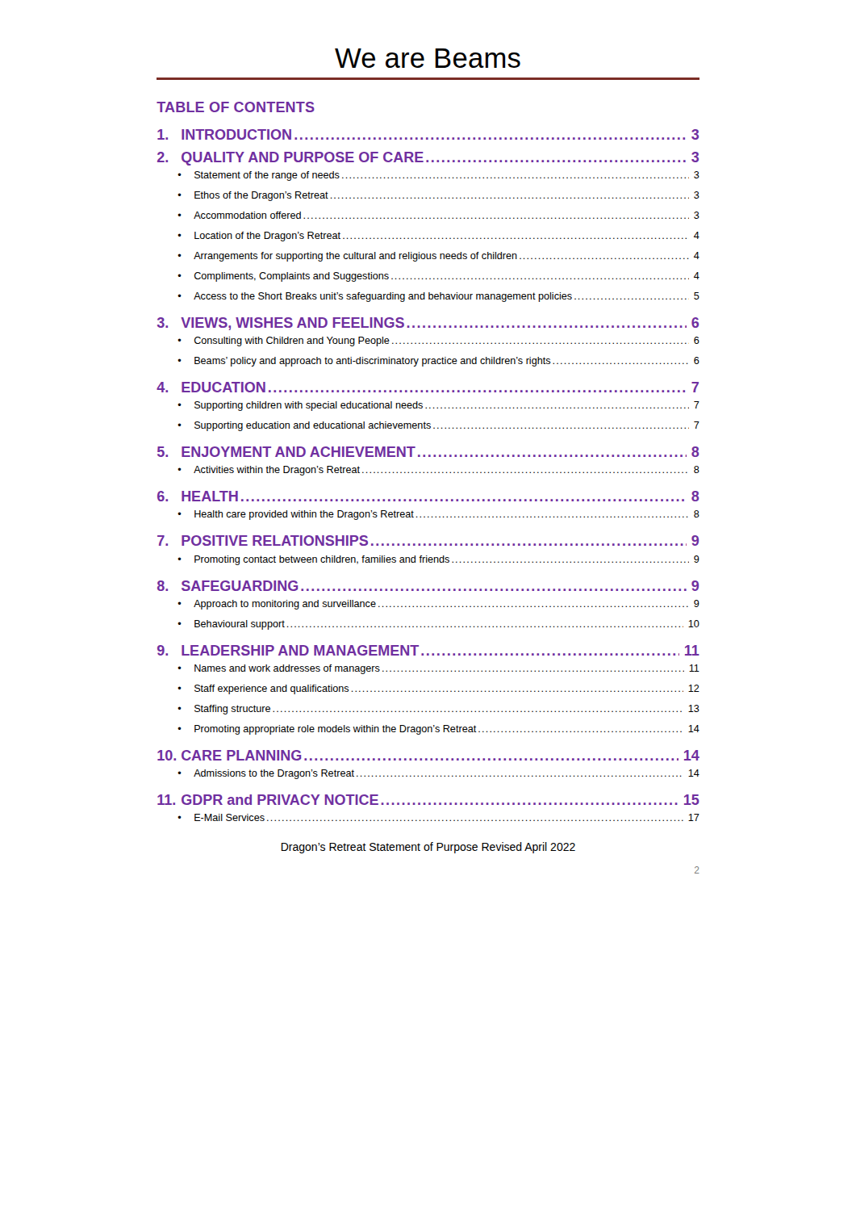We are Beams
TABLE OF CONTENTS
1. INTRODUCTION ................................................................................................. 3
2. QUALITY AND PURPOSE OF CARE ................................................................. 3
• Statement of the range of needs ................................................................................................................. 3
• Ethos of the Dragon’s Retreat .................................................................................................................. 3
• Accommodation offered ............................................................................................................................. 3
• Location of the Dragon’s Retreat ............................................................................................................... 4
• Arrangements for supporting the cultural and religious needs of children ......................................................... 4
• Compliments, Complaints and Suggestions ....................................................................................................... 4
• Access to the Short Breaks unit’s safeguarding and behaviour management policies ..................................... 5
3. VIEWS, WISHES AND FEELINGS ..................................................................... 6
• Consulting with Children and Young People ....................................................................................................... 6
• Beams’ policy and approach to anti-discriminatory practice and children’s rights ........................................... 6
4. EDUCATION ............................................................................................. 7
• Supporting children with special educational needs ......................................................................................... 7
• Supporting education and educational achievements ....................................................................................... 7
5. ENJOYMENT AND ACHIEVEMENT ................................................................. 8
• Activities within the Dragon’s Retreat ............................................................................................................. 8
6. HEALTH ..................................................................................................... 8
• Health care provided within the Dragon’s Retreat ............................................................................................. 8
7. POSITIVE RELATIONSHIPS ............................................................................. 9
• Promoting contact between children, families and friends ............................................................................. 9
8. SAFEGUARDING ..................................................................................... 9
• Approach to monitoring and surveillance ......................................................................................................... 9
• Behavioural support ................................................................................................................................. 10
9. LEADERSHIP AND MANAGEMENT ................................................................. 11
• Names and work addresses of managers ......................................................................................................... 11
• Staff experience and qualifications ................................................................................................................. 12
• Staffing structure ................................................................................................................................. 13
• Promoting appropriate role models within the Dragon’s Retreat ..................................................................... 14
10. CARE PLANNING ..................................................................................... 14
• Admissions to the Dragon’s Retreat ............................................................................................................. 14
11. GDPR and PRIVACY NOTICE ............................................................................. 15
• E-Mail Services ................................................................................................................................. 17
Dragon’s Retreat Statement of Purpose Revised April 2022
2